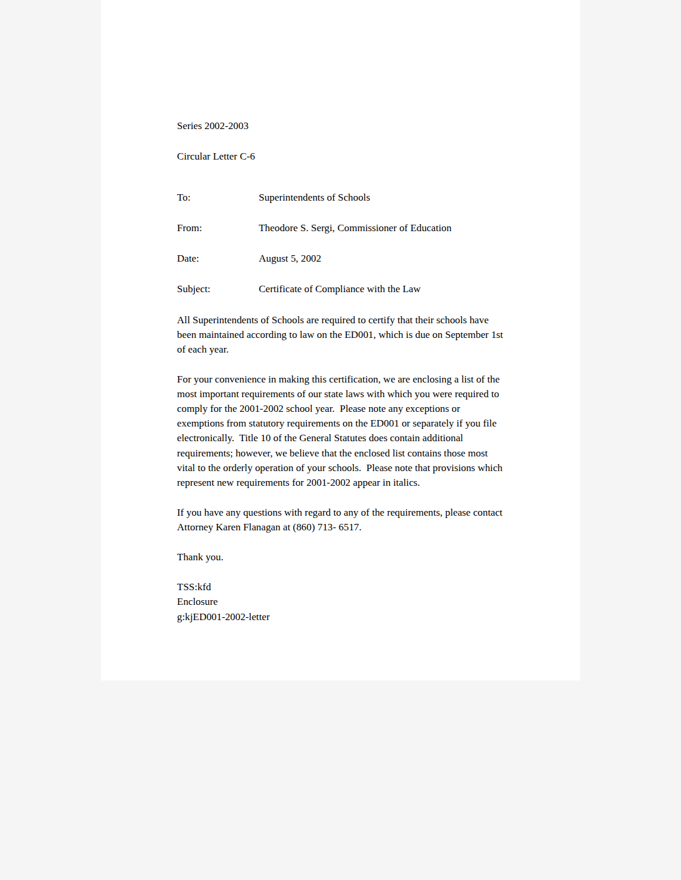Series 2002-2003
Circular Letter C-6
To:
Superintendents of Schools
From:
Theodore S. Sergi, Commissioner of Education
Date:
August 5, 2002
Subject:
Certificate of Compliance with the Law
All Superintendents of Schools are required to certify that their schools have been maintained according to law on the ED001, which is due on September 1st of each year.
For your convenience in making this certification, we are enclosing a list of the most important requirements of our state laws with which you were required to comply for the 2001-2002 school year. Please note any exceptions or exemptions from statutory requirements on the ED001 or separately if you file electronically. Title 10 of the General Statutes does contain additional requirements; however, we believe that the enclosed list contains those most vital to the orderly operation of your schools. Please note that provisions which represent new requirements for 2001-2002 appear in italics.
If you have any questions with regard to any of the requirements, please contact Attorney Karen Flanagan at (860) 713- 6517.
Thank you.
TSS:kfd Enclosure g:kjED001-2002-letter